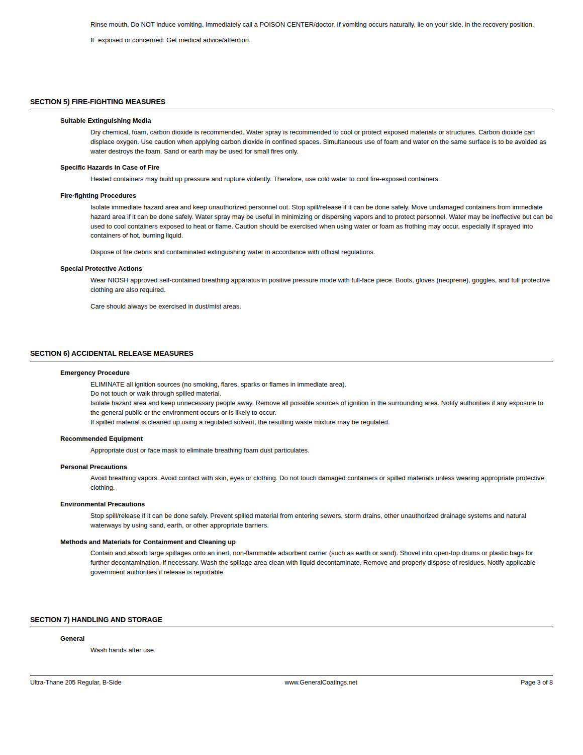Rinse mouth. Do NOT induce vomiting. Immediately call a POISON CENTER/doctor. If vomiting occurs naturally, lie on your side, in the recovery position.
IF exposed or concerned: Get medical advice/attention.
SECTION 5) FIRE-FIGHTING MEASURES
Suitable Extinguishing Media
Dry chemical, foam, carbon dioxide is recommended. Water spray is recommended to cool or protect exposed materials or structures. Carbon dioxide can displace oxygen. Use caution when applying carbon dioxide in confined spaces. Simultaneous use of foam and water on the same surface is to be avoided as water destroys the foam. Sand or earth may be used for small fires only.
Specific Hazards in Case of Fire
Heated containers may build up pressure and rupture violently. Therefore, use cold water to cool fire-exposed containers.
Fire-fighting Procedures
Isolate immediate hazard area and keep unauthorized personnel out. Stop spill/release if it can be done safely. Move undamaged containers from immediate hazard area if it can be done safely. Water spray may be useful in minimizing or dispersing vapors and to protect personnel. Water may be ineffective but can be used to cool containers exposed to heat or flame. Caution should be exercised when using water or foam as frothing may occur, especially if sprayed into containers of hot, burning liquid.
Dispose of fire debris and contaminated extinguishing water in accordance with official regulations.
Special Protective Actions
Wear NIOSH approved self-contained breathing apparatus in positive pressure mode with full-face piece. Boots, gloves (neoprene), goggles, and full protective clothing are also required.
Care should always be exercised in dust/mist areas.
SECTION 6) ACCIDENTAL RELEASE MEASURES
Emergency Procedure
ELIMINATE all ignition sources (no smoking, flares, sparks or flames in immediate area).
Do not touch or walk through spilled material.
Isolate hazard area and keep unnecessary people away. Remove all possible sources of ignition in the surrounding area. Notify authorities if any exposure to the general public or the environment occurs or is likely to occur.
If spilled material is cleaned up using a regulated solvent, the resulting waste mixture may be regulated.
Recommended Equipment
Appropriate dust or face mask to eliminate breathing foam dust particulates.
Personal Precautions
Avoid breathing vapors. Avoid contact with skin, eyes or clothing. Do not touch damaged containers or spilled materials unless wearing appropriate protective clothing.
Environmental Precautions
Stop spill/release if it can be done safely. Prevent spilled material from entering sewers, storm drains, other unauthorized drainage systems and natural waterways by using sand, earth, or other appropriate barriers.
Methods and Materials for Containment and Cleaning up
Contain and absorb large spillages onto an inert, non-flammable adsorbent carrier (such as earth or sand). Shovel into open-top drums or plastic bags for further decontamination, if necessary. Wash the spillage area clean with liquid decontaminate. Remove and properly dispose of residues. Notify applicable government authorities if release is reportable.
SECTION 7) HANDLING AND STORAGE
General
Wash hands after use.
Ultra-Thane 205 Regular, B-Side
www.GeneralCoatings.net
Page 3 of 8